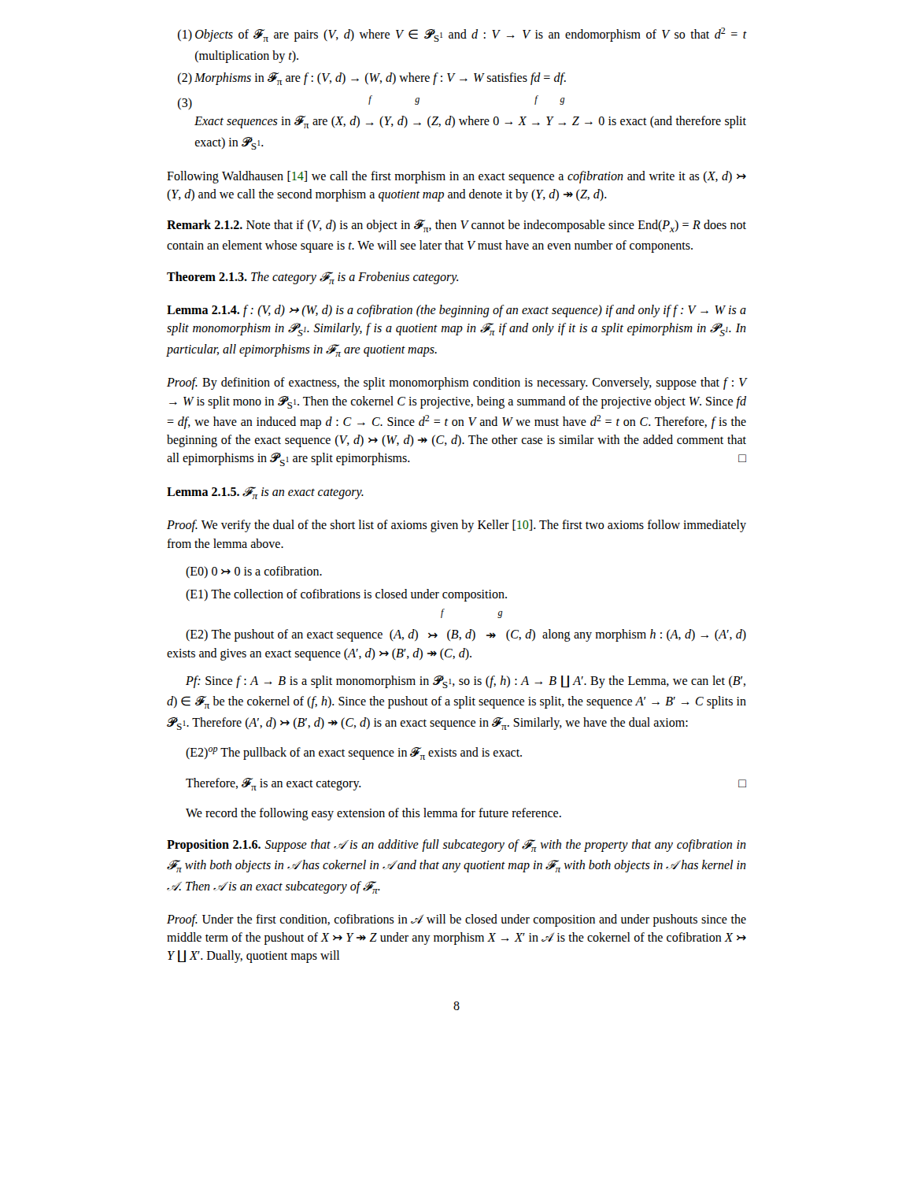(1) Objects of 𝓕π are pairs (V, d) where V ∈ 𝓟S1 and d : V → V is an endomorphism of V so that d2 = t (multiplication by t).
(2) Morphisms in 𝓕π are f : (V, d) → (W, d) where f : V → W satisfies fd = df.
(3) Exact sequences in 𝓕π are (X, d) f
→ (Y, d) g
→ (Z, d) where 0 → X f
→ Y g
→ Z → 0 is exact (and therefore split exact) in 𝓟S1.
Following Waldhausen [14] we call the first morphism in an exact sequence a cofibration and write it as (X, d) ↣ (Y, d) and we call the second morphism a quotient map and denote it by (Y, d) ↠ (Z, d).
Remark 2.1.2. Note that if (V, d) is an object in 𝓕π, then V cannot be indecomposable since End(Px) = R does not contain an element whose square is t. We will see later that V must have an even number of components.
Theorem 2.1.3. The category 𝓕π is a Frobenius category.
Lemma 2.1.4. f : (V, d) ↣ (W, d) is a cofibration (the beginning of an exact sequence) if and only if f : V → W is a split monomorphism in 𝓟S1. Similarly, f is a quotient map in 𝓕π if and only if it is a split epimorphism in 𝓟S1. In particular, all epimorphisms in 𝓕π are quotient maps.
Proof. By definition of exactness, the split monomorphism condition is necessary. Conversely, suppose that f : V → W is split mono in 𝓟S1. Then the cokernel C is projective, being a summand of the projective object W. Since fd = df, we have an induced map d : C → C. Since d2 = t on V and W we must have d2 = t on C. Therefore, f is the beginning of the exact sequence (V, d) ↣ (W, d) ↠ (C, d). The other case is similar with the added comment that all epimorphisms in 𝓟S1 are split epimorphisms. □
Lemma 2.1.5. 𝓕π is an exact category.
Proof. We verify the dual of the short list of axioms given by Keller [10]. The first two axioms follow immediately from the lemma above.
(E0) 0 ↣ 0 is a cofibration.
(E1) The collection of cofibrations is closed under composition.
(E2) The pushout of an exact sequence (A, d) f
↣ (B, d) g
↠ (C, d) along any morphism h : (A, d) → (A′, d) exists and gives an exact sequence (A′, d) ↣ (B′, d) ↠ (C, d).
Pf: Since f : A → B is a split monomorphism in 𝓟S1, so is (f, h) : A → B ∐ A′. By the Lemma, we can let (B′, d) ∈ 𝓕π be the cokernel of (f, h). Since the pushout of a split sequence is split, the sequence A′ → B′ → C splits in 𝓟S1. Therefore (A′, d) ↣ (B′, d) ↠ (C, d) is an exact sequence in 𝓕π. Similarly, we have the dual axiom:
(E2)op The pullback of an exact sequence in 𝓕π exists and is exact.
Therefore, 𝓕π is an exact category. □
We record the following easy extension of this lemma for future reference.
Proposition 2.1.6. Suppose that 𝒜 is an additive full subcategory of 𝓕π with the property that any cofibration in 𝓕π with both objects in 𝒜 has cokernel in 𝒜 and that any quotient map in 𝓕π with both objects in 𝒜 has kernel in 𝒜. Then 𝒜 is an exact subcategory of 𝓕π.
Proof. Under the first condition, cofibrations in 𝒜 will be closed under composition and under pushouts since the middle term of the pushout of X ↣ Y ↠ Z under any morphism X → X′ in 𝒜 is the cokernel of the cofibration X ↣ Y ∐ X′. Dually, quotient maps will
8